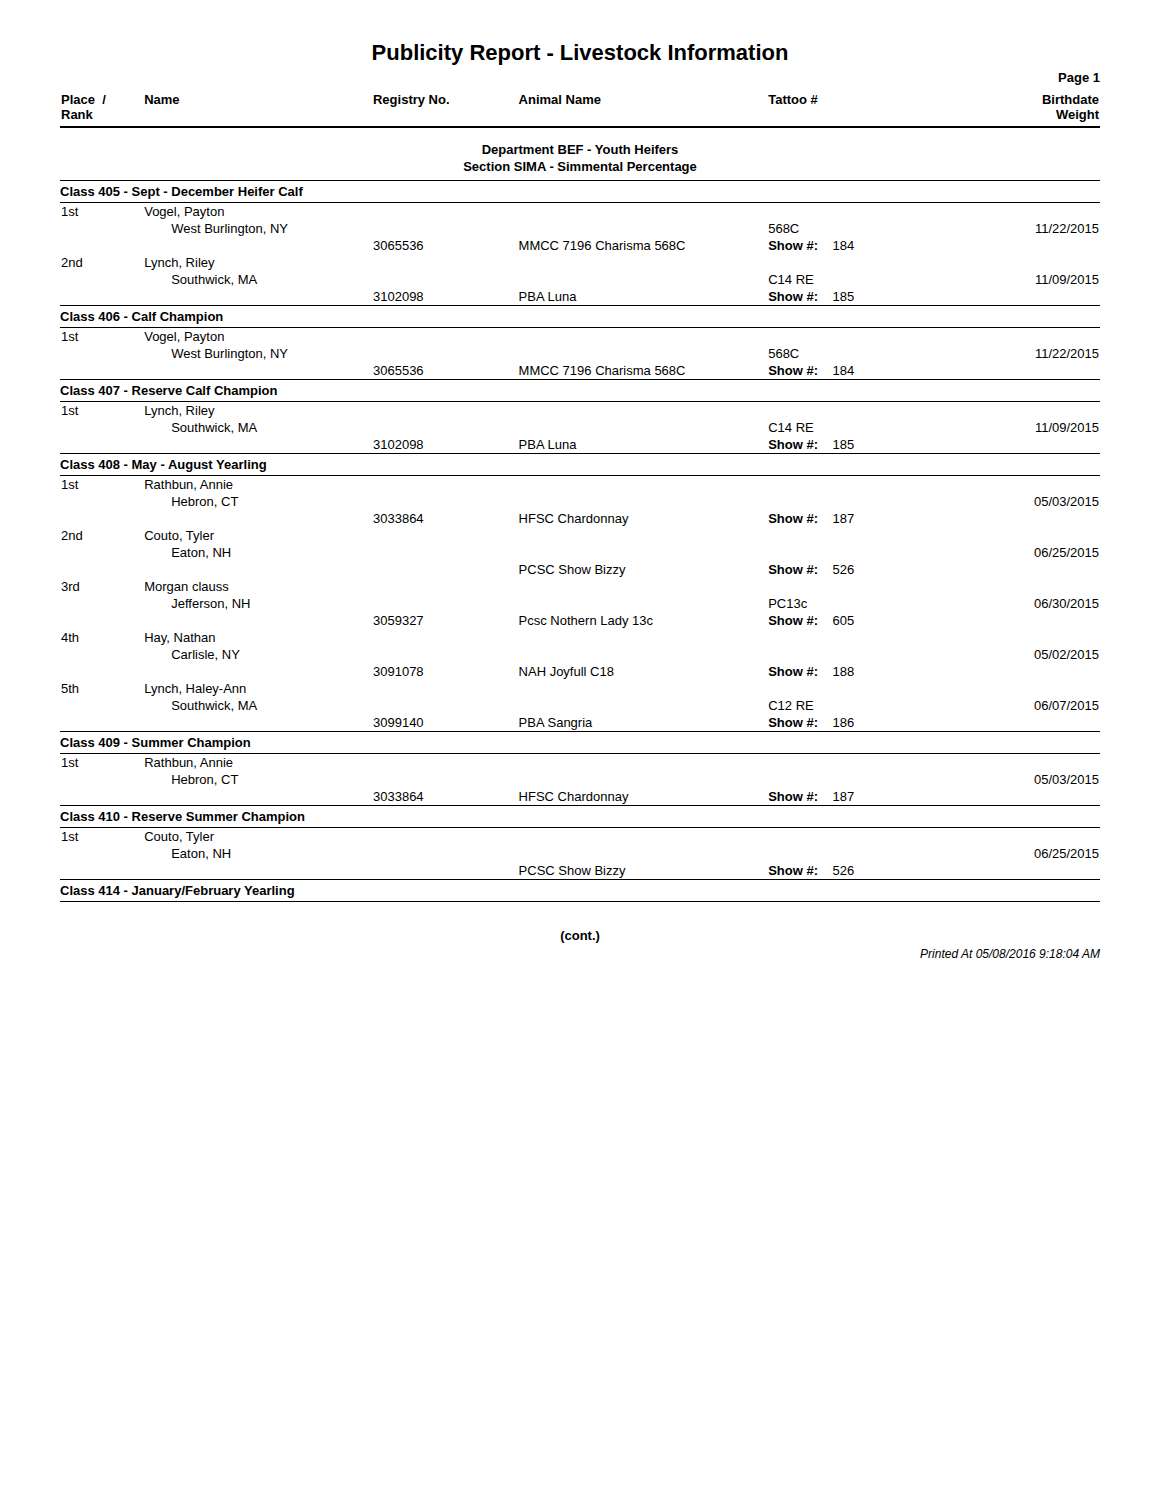Publicity Report - Livestock Information
Page 1
| Place / Rank | Name | Registry No. | Animal Name | Tattoo # | Birthdate Weight |
| Department BEF - Youth Heifers |
| Section SIMA - Simmental Percentage |
| Class 405 - Sept - December Heifer Calf |
| 1st | Vogel, Payton | | | | |
| | West Burlington, NY | | | 568C | 11/22/2015 |
| | | 3065536 | MMCC 7196 Charisma 568C | Show #: 184 | |
| 2nd | Lynch, Riley | | | | |
| | Southwick, MA | | | C14 RE | 11/09/2015 |
| | | 3102098 | PBA Luna | Show #: 185 | |
| Class 406 - Calf Champion |
| 1st | Vogel, Payton | | | | |
| | West Burlington, NY | | | 568C | 11/22/2015 |
| | | 3065536 | MMCC 7196 Charisma 568C | Show #: 184 | |
| Class 407 - Reserve Calf Champion |
| 1st | Lynch, Riley | | | | |
| | Southwick, MA | | | C14 RE | 11/09/2015 |
| | | 3102098 | PBA Luna | Show #: 185 | |
| Class 408 - May - August Yearling |
| 1st | Rathbun, Annie | | | | |
| | Hebron, CT | | | | 05/03/2015 |
| | | 3033864 | HFSC Chardonnay | Show #: 187 | |
| 2nd | Couto, Tyler | | | | |
| | Eaton, NH | | | | 06/25/2015 |
| | | | PCSC Show Bizzy | Show #: 526 | |
| 3rd | Morgan clauss | | | | |
| | Jefferson, NH | | | PC13c | 06/30/2015 |
| | | 3059327 | Pcsc Nothern Lady 13c | Show #: 605 | |
| 4th | Hay, Nathan | | | | |
| | Carlisle, NY | | | | 05/02/2015 |
| | | 3091078 | NAH Joyfull C18 | Show #: 188 | |
| 5th | Lynch, Haley-Ann | | | | |
| | Southwick, MA | | | C12 RE | 06/07/2015 |
| | | 3099140 | PBA Sangria | Show #: 186 | |
| Class 409 - Summer Champion |
| 1st | Rathbun, Annie | | | | |
| | Hebron, CT | | | | 05/03/2015 |
| | | 3033864 | HFSC Chardonnay | Show #: 187 | |
| Class 410 - Reserve Summer Champion |
| 1st | Couto, Tyler | | | | |
| | Eaton, NH | | | | 06/25/2015 |
| | | | PCSC Show Bizzy | Show #: 526 | |
| Class 414 - January/February Yearling |
(cont.)
Printed At 05/08/2016 9:18:04 AM